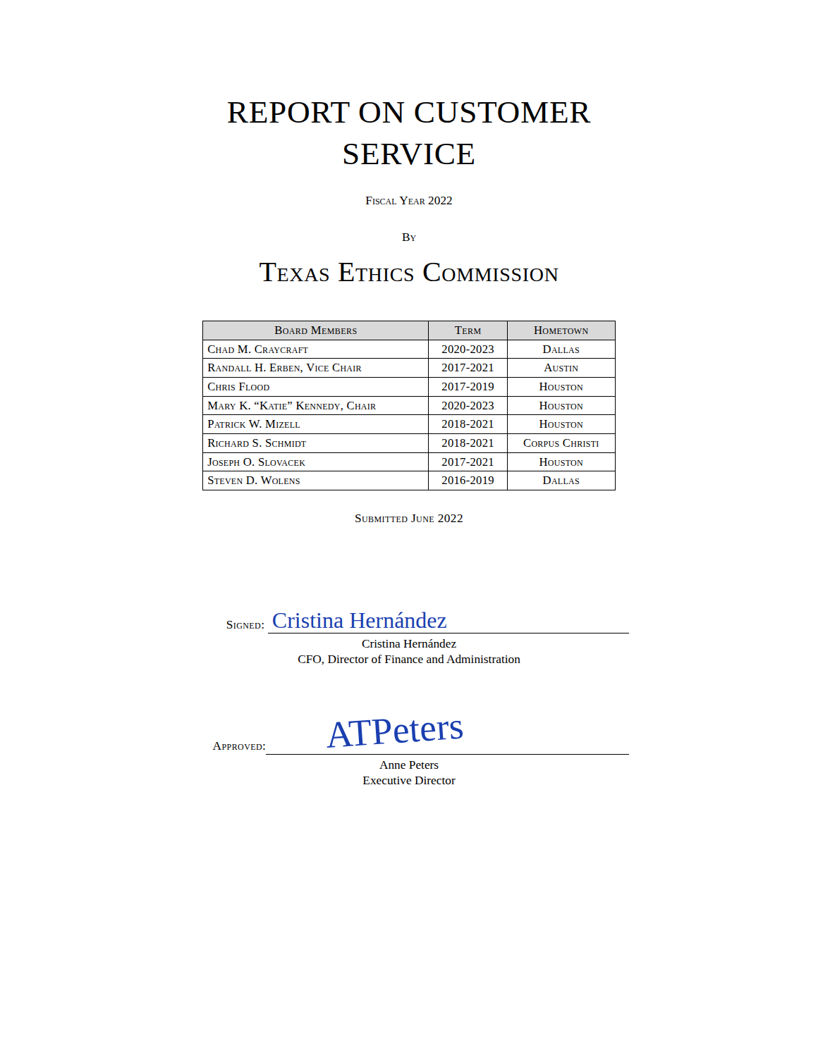REPORT ON CUSTOMER SERVICE
Fiscal Year 2022
By
Texas Ethics Commission
Submitted June 2022
| Board Members | Term | Hometown |
| --- | --- | --- |
| Chad M. Craycraft | 2020-2023 | Dallas |
| Randall H. Erben, Vice Chair | 2017-2021 | Austin |
| Chris Flood | 2017-2019 | Houston |
| Mary K. “Katie” Kennedy, Chair | 2020-2023 | Houston |
| Patrick W. Mizell | 2018-2021 | Houston |
| Richard S. Schmidt | 2018-2021 | Corpus Christi |
| Joseph O. Slovacek | 2017-2021 | Houston |
| Steven D. Wolens | 2016-2019 | Dallas |
Signed: Cristina Hernández
Cristina Hernández
CFO, Director of Finance and Administration
Approved: ATPeters
Anne Peters
Executive Director